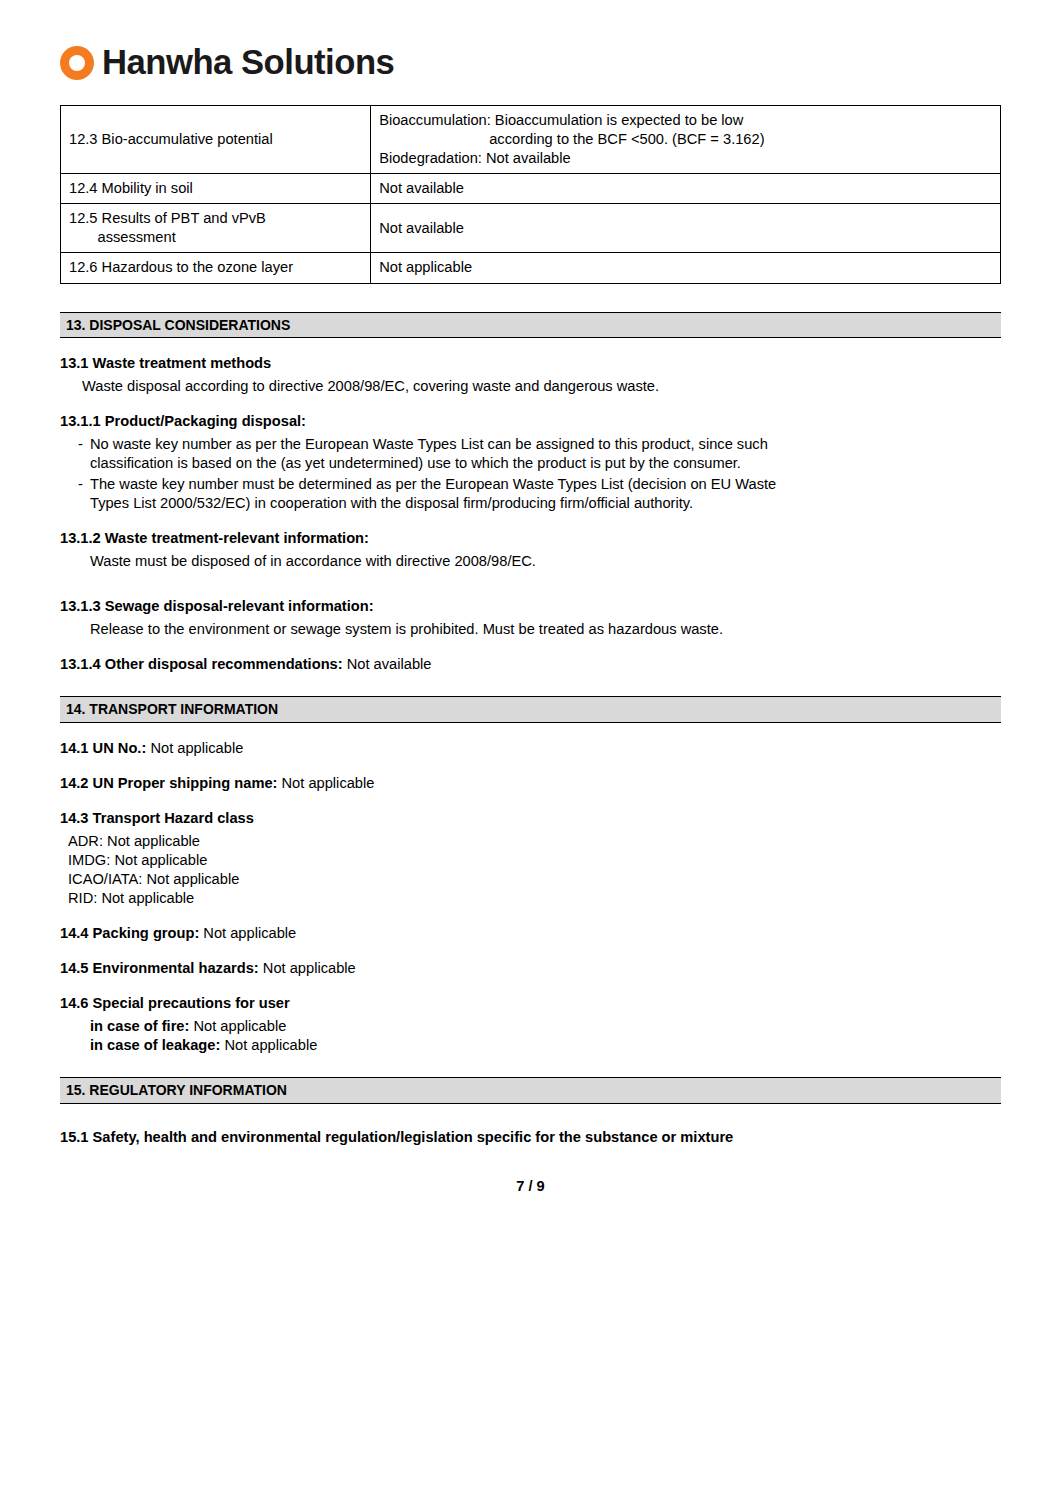Hanwha Solutions
| 12.3 Bio-accumulative potential | Bioaccumulation: Bioaccumulation is expected to be low according to the BCF <500. (BCF = 3.162) Biodegradation: Not available |
| 12.4 Mobility in soil | Not available |
| 12.5 Results of PBT and vPvB assessment | Not available |
| 12.6 Hazardous to the ozone layer | Not applicable |
13. DISPOSAL CONSIDERATIONS
13.1 Waste treatment methods
Waste disposal according to directive 2008/98/EC, covering waste and dangerous waste.
13.1.1 Product/Packaging disposal:
No waste key number as per the European Waste Types List can be assigned to this product, since such
classification is based on the (as yet undetermined) use to which the product is put by the consumer.
The waste key number must be determined as per the European Waste Types List (decision on EU Waste
Types List 2000/532/EC) in cooperation with the disposal firm/producing firm/official authority.
13.1.2 Waste treatment-relevant information:
Waste must be disposed of in accordance with directive 2008/98/EC.
13.1.3 Sewage disposal-relevant information:
Release to the environment or sewage system is prohibited. Must be treated as hazardous waste.
13.1.4 Other disposal recommendations: Not available
14. TRANSPORT INFORMATION
14.1 UN No.: Not applicable
14.2 UN Proper shipping name: Not applicable
14.3 Transport Hazard class
ADR: Not applicable
IMDG: Not applicable
ICAO/IATA: Not applicable
RID: Not applicable
14.4 Packing group: Not applicable
14.5 Environmental hazards: Not applicable
14.6 Special precautions for user
in case of fire: Not applicable
in case of leakage: Not applicable
15. REGULATORY INFORMATION
15.1 Safety, health and environmental regulation/legislation specific for the substance or mixture
7 / 9